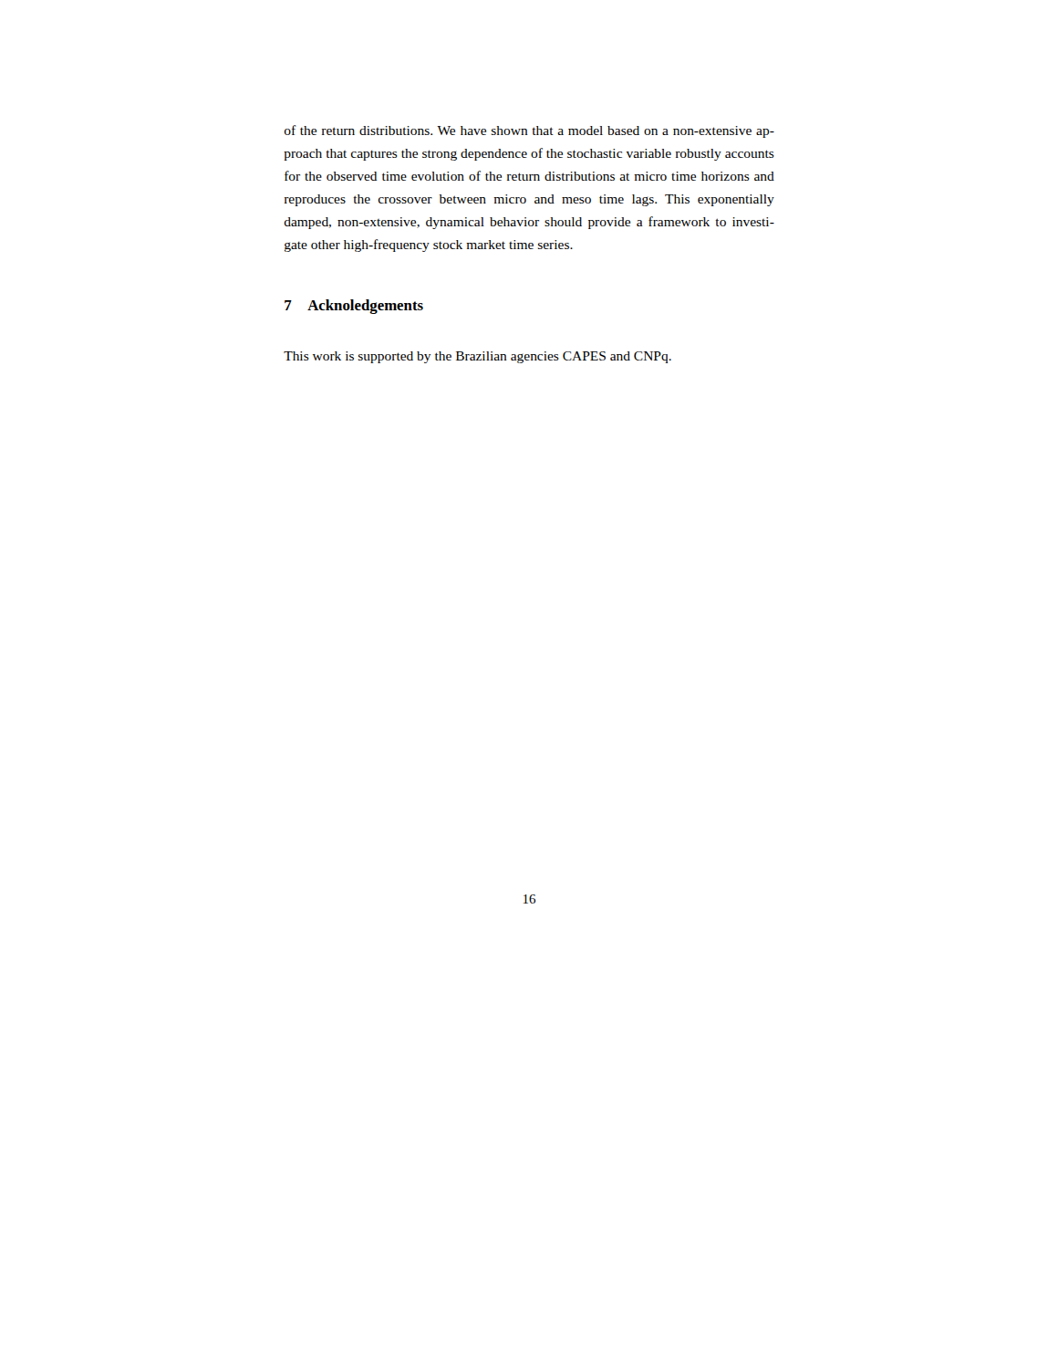of the return distributions. We have shown that a model based on a non-extensive approach that captures the strong dependence of the stochastic variable robustly accounts for the observed time evolution of the return distributions at micro time horizons and reproduces the crossover between micro and meso time lags. This exponentially damped, non-extensive, dynamical behavior should provide a framework to investigate other high-frequency stock market time series.
7 Acknoledgements
This work is supported by the Brazilian agencies CAPES and CNPq.
16